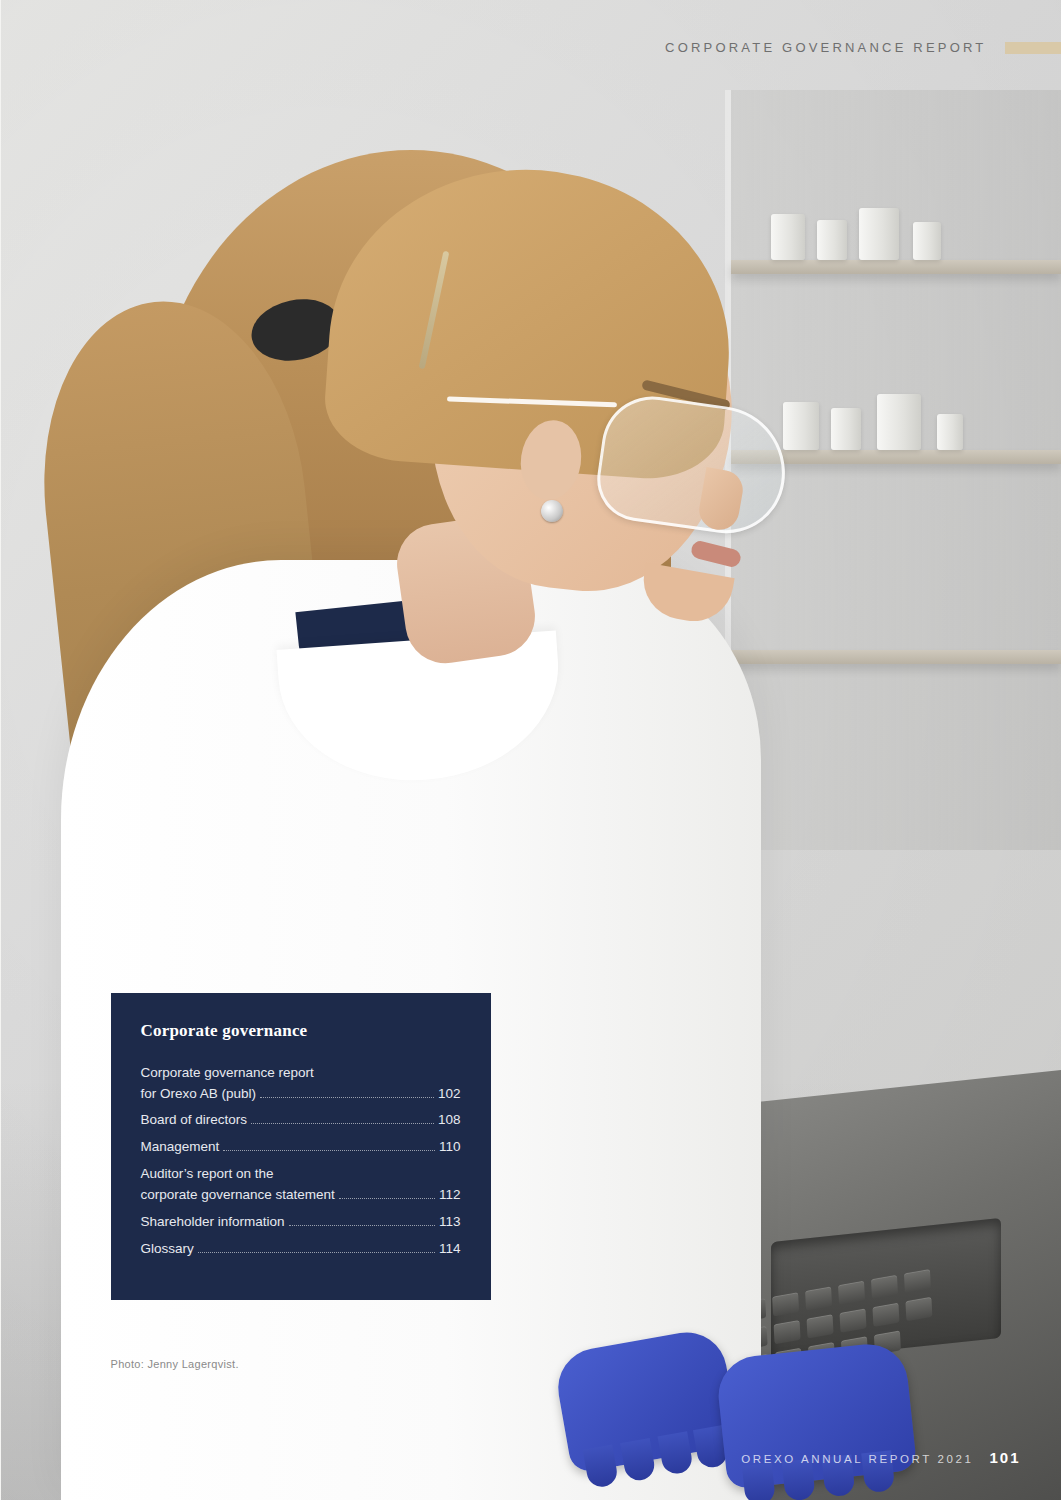Corporate Governance Report
Corporate governance
Corporate governance report for Orexo AB (publ) 102
Board of directors 108
Management 110
Auditor’s report on the corporate governance statement 112
Shareholder information 113
Glossary 114
Photo: Jenny Lagerqvist.
Orexo Annual Report 2021 101